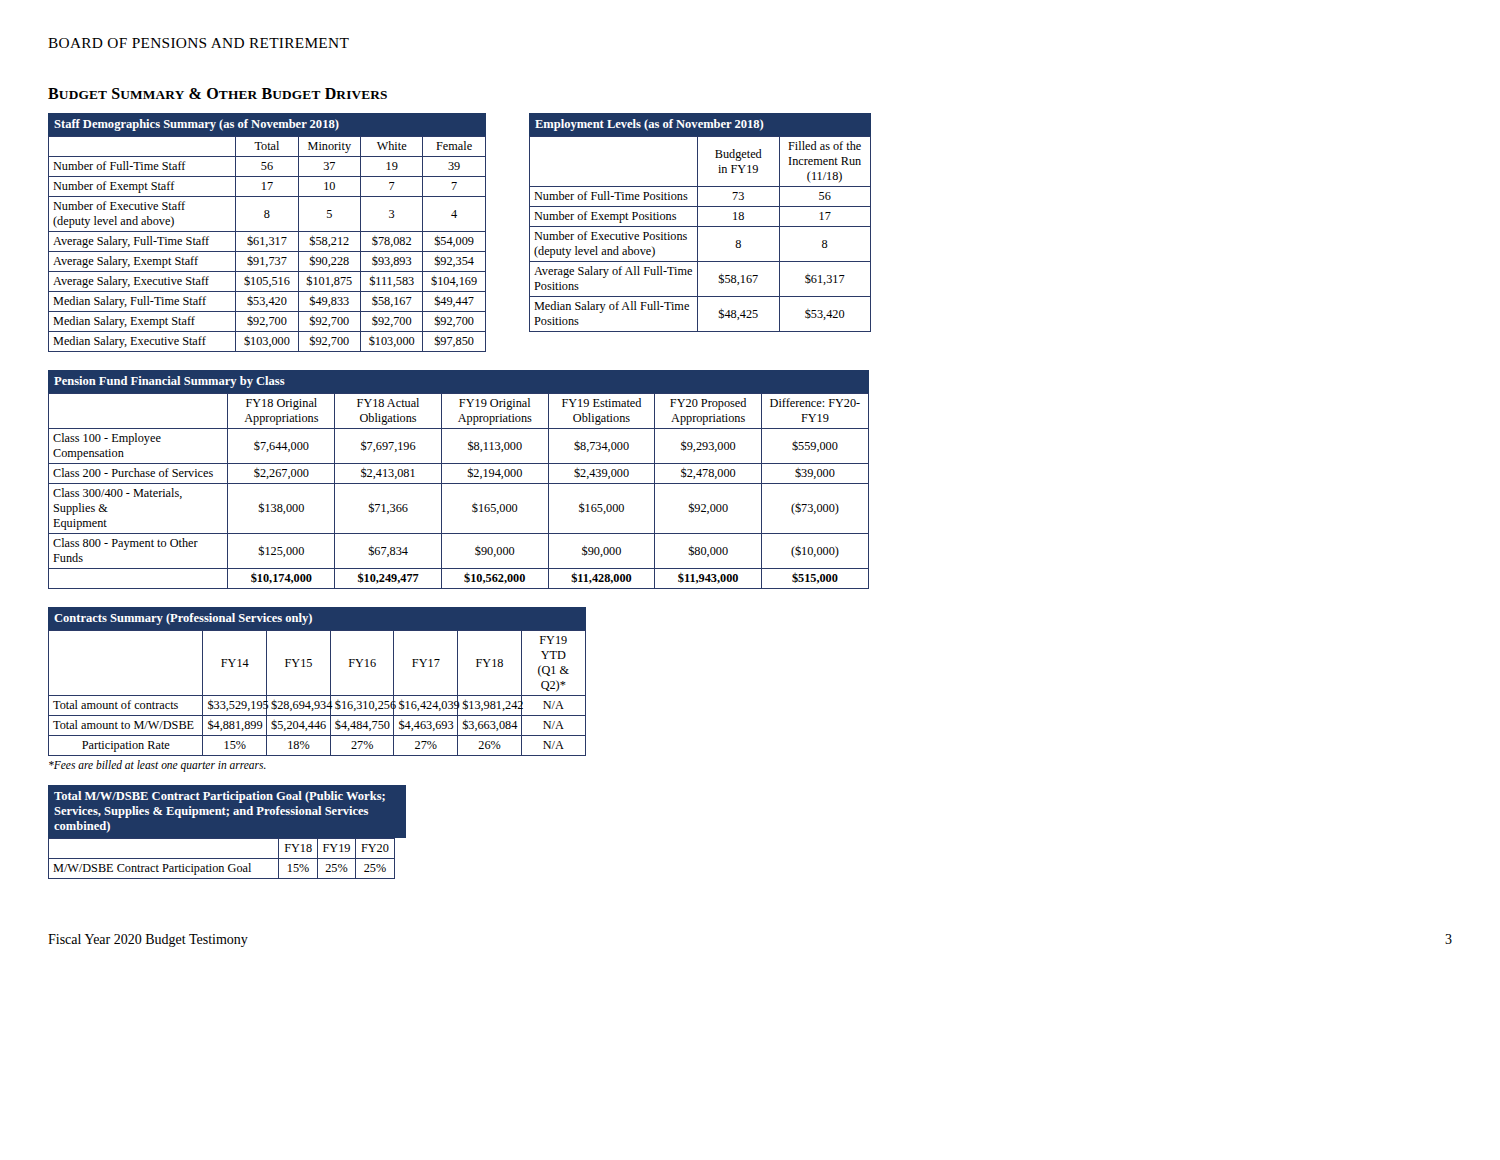BOARD OF PENSIONS AND RETIREMENT
BUDGET SUMMARY & OTHER BUDGET DRIVERS
Staff Demographics Summary (as of November 2018)
| | Total | Minority | White | Female |
| --- | --- | --- | --- | --- |
| Number of Full-Time Staff | 56 | 37 | 19 | 39 |
| Number of Exempt Staff | 17 | 10 | 7 | 7 |
| Number of Executive Staff (deputy level and above) | 8 | 5 | 3 | 4 |
| Average Salary, Full-Time Staff | $61,317 | $58,212 | $78,082 | $54,009 |
| Average Salary, Exempt Staff | $91,737 | $90,228 | $93,893 | $92,354 |
| Average Salary, Executive Staff | $105,516 | $101,875 | $111,583 | $104,169 |
| Median Salary, Full-Time Staff | $53,420 | $49,833 | $58,167 | $49,447 |
| Median Salary, Exempt Staff | $92,700 | $92,700 | $92,700 | $92,700 |
| Median Salary, Executive Staff | $103,000 | $92,700 | $103,000 | $97,850 |
Employment Levels (as of November 2018)
| | Budgeted in FY19 | Filled as of the Increment Run (11/18) |
| --- | --- | --- |
| Number of Full-Time Positions | 73 | 56 |
| Number of Exempt Positions | 18 | 17 |
| Number of Executive Positions (deputy level and above) | 8 | 8 |
| Average Salary of All Full-Time Positions | $58,167 | $61,317 |
| Median Salary of All Full-Time Positions | $48,425 | $53,420 |
Pension Fund Financial Summary by Class
| | FY18 Original Appropriations | FY18 Actual Obligations | FY19 Original Appropriations | FY19 Estimated Obligations | FY20 Proposed Appropriations | Difference: FY20- FY19 |
| --- | --- | --- | --- | --- | --- | --- |
| Class 100 - Employee Compensation | $7,644,000 | $7,697,196 | $8,113,000 | $8,734,000 | $9,293,000 | $559,000 |
| Class 200 - Purchase of Services | $2,267,000 | $2,413,081 | $2,194,000 | $2,439,000 | $2,478,000 | $39,000 |
| Class 300/400 - Materials, Supplies & Equipment | $138,000 | $71,366 | $165,000 | $165,000 | $92,000 | ($73,000) |
| Class 800 - Payment to Other Funds | $125,000 | $67,834 | $90,000 | $90,000 | $80,000 | ($10,000) |
| | $10,174,000 | $10,249,477 | $10,562,000 | $11,428,000 | $11,943,000 | $515,000 |
Contracts Summary (Professional Services only)
| | FY14 | FY15 | FY16 | FY17 | FY18 | FY19 YTD (Q1 & Q2)* |
| --- | --- | --- | --- | --- | --- | --- |
| Total amount of contracts | $33,529,195 | $28,694,934 | $16,310,256 | $16,424,039 | $13,981,242 | N/A |
| Total amount to M/W/DSBE | $4,881,899 | $5,204,446 | $4,484,750 | $4,463,693 | $3,663,084 | N/A |
| Participation Rate | 15% | 18% | 27% | 27% | 26% | N/A |
*Fees are billed at least one quarter in arrears.
Total M/W/DSBE Contract Participation Goal (Public Works;
Services, Supplies & Equipment; and Professional Services
combined)
| | FY18 | FY19 | FY20 |
| --- | --- | --- | --- |
| M/W/DSBE Contract Participation Goal | 15% | 25% | 25% |
Fiscal Year 2020 Budget Testimony
3